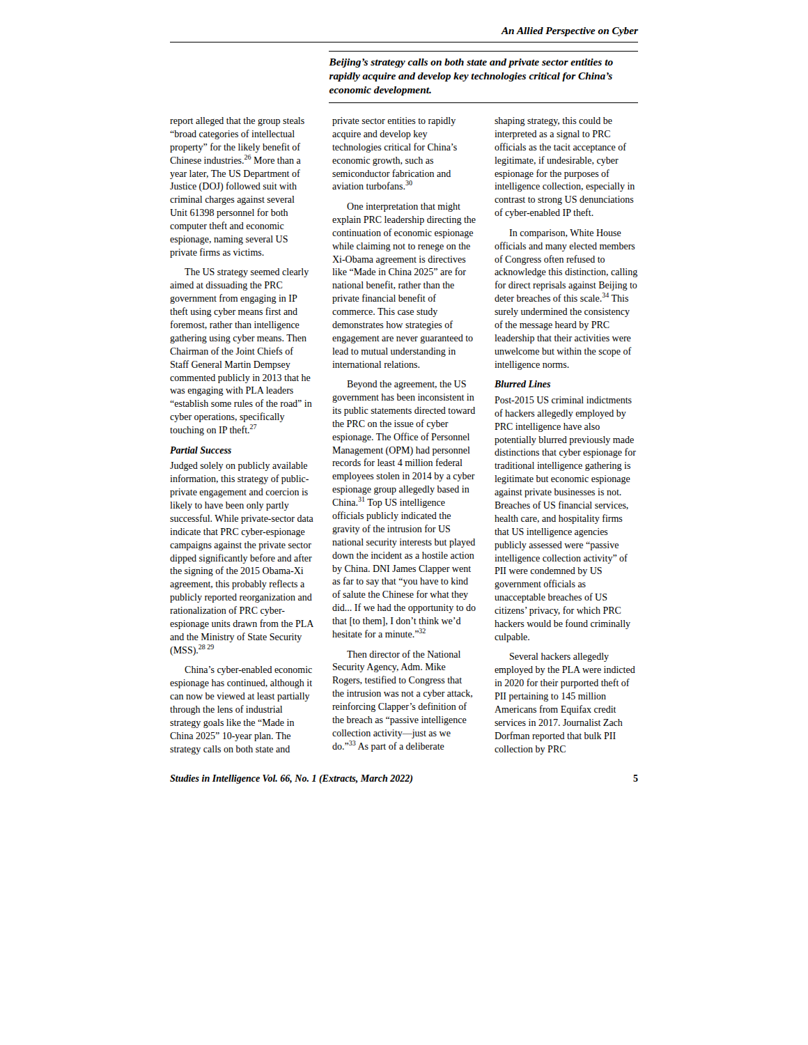An Allied Perspective on Cyber
Beijing’s strategy calls on both state and private sector entities to rapidly acquire and develop key technologies critical for China’s economic development.
report alleged that the group steals “broad categories of intellectual property” for the likely benefit of Chinese industries.26 More than a year later, The US Department of Justice (DOJ) followed suit with criminal charges against several Unit 61398 personnel for both computer theft and economic espionage, naming several US private firms as victims.
The US strategy seemed clearly aimed at dissuading the PRC government from engaging in IP theft using cyber means first and foremost, rather than intelligence gathering using cyber means. Then Chairman of the Joint Chiefs of Staff General Martin Dempsey commented publicly in 2013 that he was engaging with PLA leaders “establish some rules of the road” in cyber operations, specifically touching on IP theft.27
Partial Success
Judged solely on publicly available information, this strategy of public-private engagement and coercion is likely to have been only partly successful. While private-sector data indicate that PRC cyber-espionage campaigns against the private sector dipped significantly before and after the signing of the 2015 Obama-Xi agreement, this probably reflects a publicly reported reorganization and rationalization of PRC cyber-espionage units drawn from the PLA and the Ministry of State Security (MSS).28 29
China’s cyber-enabled economic espionage has continued, although it can now be viewed at least partially through the lens of industrial strategy goals like the “Made in China 2025” 10-year plan. The strategy calls on both state and private sector entities to rapidly acquire and develop key technologies critical for China’s economic growth, such as semiconductor fabrication and aviation turbofans.30
One interpretation that might explain PRC leadership directing the continuation of economic espionage while claiming not to renege on the Xi-Obama agreement is directives like “Made in China 2025” are for national benefit, rather than the private financial benefit of commerce. This case study demonstrates how strategies of engagement are never guaranteed to lead to mutual understanding in international relations.
Beyond the agreement, the US government has been inconsistent in its public statements directed toward the PRC on the issue of cyber espionage. The Office of Personnel Management (OPM) had personnel records for least 4 million federal employees stolen in 2014 by a cyber espionage group allegedly based in China.31 Top US intelligence officials publicly indicated the gravity of the intrusion for US national security interests but played down the incident as a hostile action by China. DNI James Clapper went as far to say that “you have to kind of salute the Chinese for what they did... If we had the opportunity to do that [to them], I don’t think we’d hesitate for a minute.”32
Then director of the National Security Agency, Adm. Mike Rogers, testified to Congress that the intrusion was not a cyber attack, reinforcing Clapper’s definition of the breach as “passive intelligence collection activity—just as we do.”33 As part of a deliberate shaping strategy, this could be interpreted as a signal to PRC officials as the tacit acceptance of legitimate, if undesirable, cyber espionage for the purposes of intelligence collection, especially in contrast to strong US denunciations of cyber-enabled IP theft.
In comparison, White House officials and many elected members of Congress often refused to acknowledge this distinction, calling for direct reprisals against Beijing to deter breaches of this scale.34 This surely undermined the consistency of the message heard by PRC leadership that their activities were unwelcome but within the scope of intelligence norms.
Blurred Lines
Post-2015 US criminal indictments of hackers allegedly employed by PRC intelligence have also potentially blurred previously made distinctions that cyber espionage for traditional intelligence gathering is legitimate but economic espionage against private businesses is not. Breaches of US financial services, health care, and hospitality firms that US intelligence agencies publicly assessed were “passive intelligence collection activity” of PII were condemned by US government officials as unacceptable breaches of US citizens’ privacy, for which PRC hackers would be found criminally culpable.
Several hackers allegedly employed by the PLA were indicted in 2020 for their purported theft of PII pertaining to 145 million Americans from Equifax credit services in 2017. Journalist Zach Dorfman reported that bulk PII collection by PRC
Studies in Intelligence Vol. 66, No. 1 (Extracts, March 2022) 5